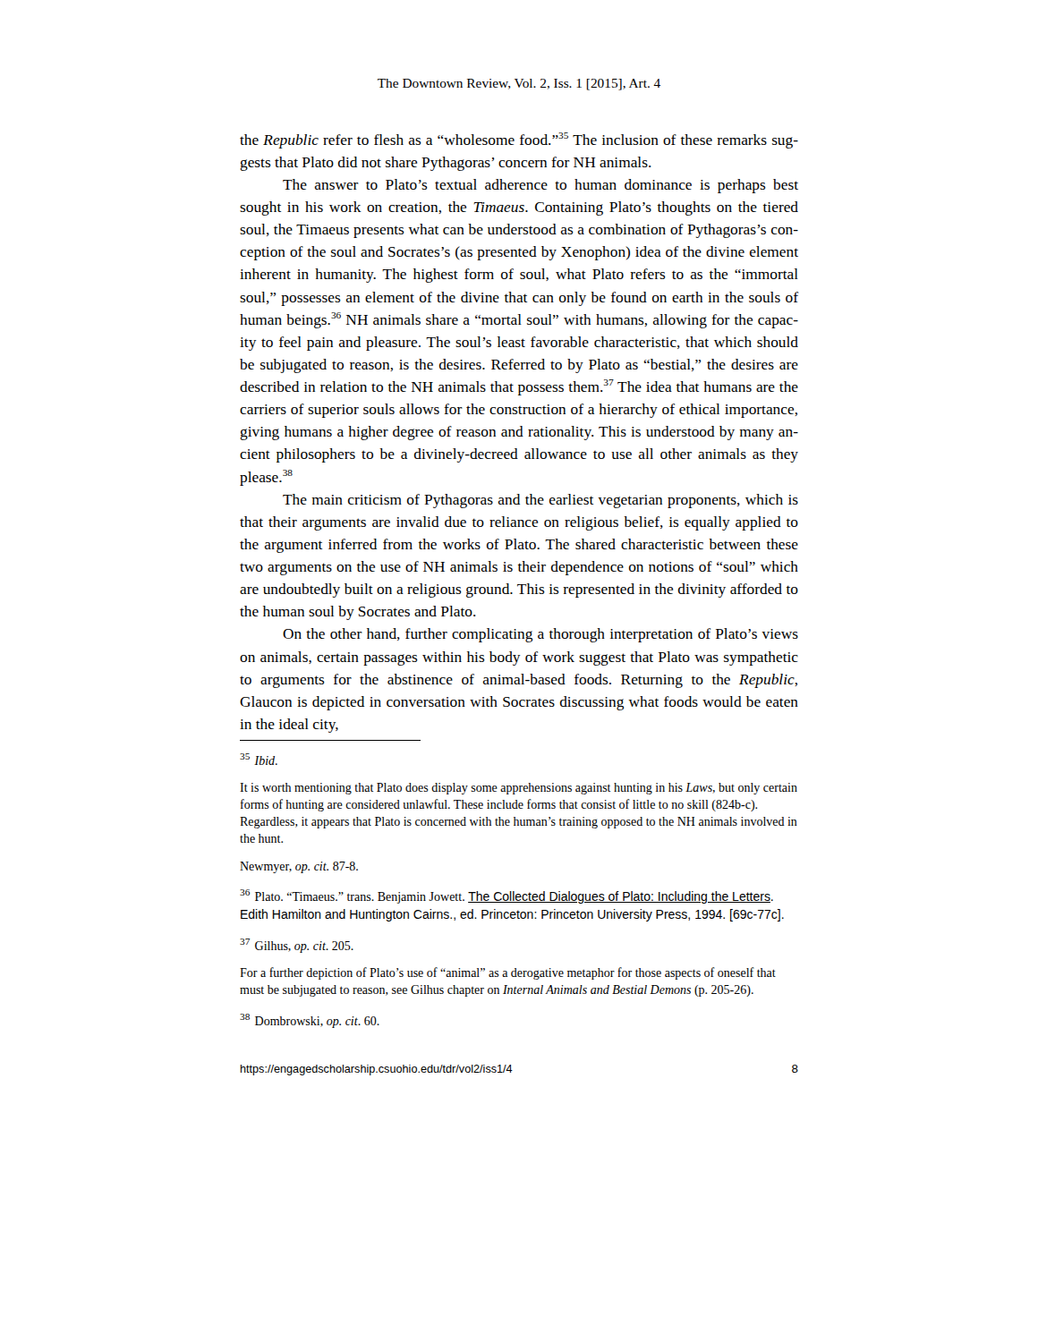The Downtown Review, Vol. 2, Iss. 1 [2015], Art. 4
the Republic refer to flesh as a “wholesome food.”35 The inclusion of these remarks suggests that Plato did not share Pythagoras’ concern for NH animals.
The answer to Plato’s textual adherence to human dominance is perhaps best sought in his work on creation, the Timaeus. Containing Plato’s thoughts on the tiered soul, the Timaeus presents what can be understood as a combination of Pythagoras’s conception of the soul and Socrates’s (as presented by Xenophon) idea of the divine element inherent in humanity. The highest form of soul, what Plato refers to as the “immortal soul,” possesses an element of the divine that can only be found on earth in the souls of human beings.36 NH animals share a “mortal soul” with humans, allowing for the capacity to feel pain and pleasure. The soul’s least favorable characteristic, that which should be subjugated to reason, is the desires. Referred to by Plato as “bestial,” the desires are described in relation to the NH animals that possess them.37 The idea that humans are the carriers of superior souls allows for the construction of a hierarchy of ethical importance, giving humans a higher degree of reason and rationality. This is understood by many ancient philosophers to be a divinely-decreed allowance to use all other animals as they please.38
The main criticism of Pythagoras and the earliest vegetarian proponents, which is that their arguments are invalid due to reliance on religious belief, is equally applied to the argument inferred from the works of Plato. The shared characteristic between these two arguments on the use of NH animals is their dependence on notions of “soul” which are undoubtedly built on a religious ground. This is represented in the divinity afforded to the human soul by Socrates and Plato.
On the other hand, further complicating a thorough interpretation of Plato’s views on animals, certain passages within his body of work suggest that Plato was sympathetic to arguments for the abstinence of animal-based foods. Returning to the Republic, Glaucon is depicted in conversation with Socrates discussing what foods would be eaten in the ideal city,
35 Ibid.
It is worth mentioning that Plato does display some apprehensions against hunting in his Laws, but only certain forms of hunting are considered unlawful. These include forms that consist of little to no skill (824b-c). Regardless, it appears that Plato is concerned with the human’s training opposed to the NH animals involved in the hunt.
Newmyer, op. cit. 87-8.
36 Plato. “Timaeus.” trans. Benjamin Jowett. The Collected Dialogues of Plato: Including the Letters. Edith Hamilton and Huntington Cairns., ed. Princeton: Princeton University Press, 1994. [69c-77c].
37 Gilhus, op. cit. 205.
For a further depiction of Plato’s use of “animal” as a derogative metaphor for those aspects of oneself that must be subjugated to reason, see Gilhus chapter on Internal Animals and Bestial Demons (p. 205-26).
38 Dombrowski, op. cit. 60.
https://engagedscholarship.csuohio.edu/tdr/vol2/iss1/4 8